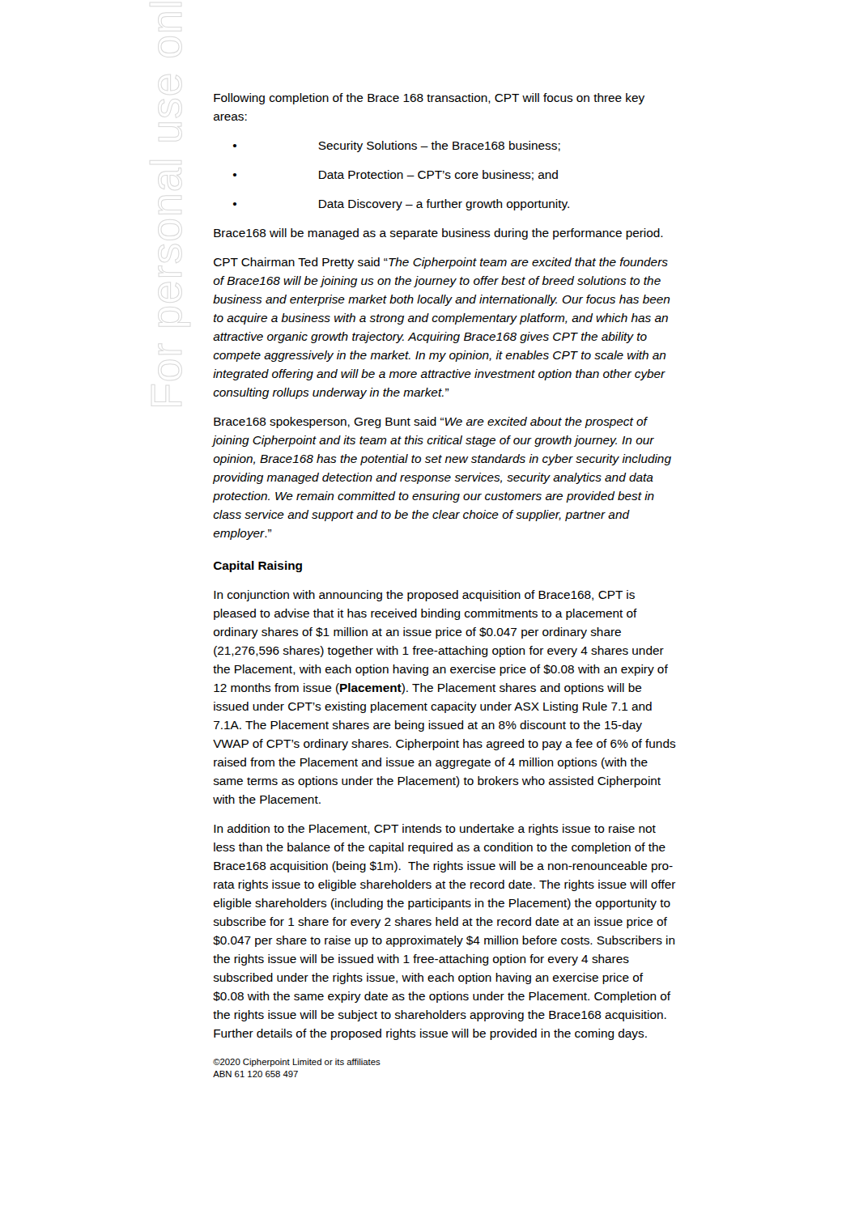For personal use only
Following completion of the Brace 168 transaction, CPT will focus on three key areas:
Security Solutions – the Brace168 business;
Data Protection – CPT’s core business; and
Data Discovery – a further growth opportunity.
Brace168 will be managed as a separate business during the performance period.
CPT Chairman Ted Pretty said “The Cipherpoint team are excited that the founders of Brace168 will be joining us on the journey to offer best of breed solutions to the business and enterprise market both locally and internationally. Our focus has been to acquire a business with a strong and complementary platform, and which has an attractive organic growth trajectory. Acquiring Brace168 gives CPT the ability to compete aggressively in the market. In my opinion, it enables CPT to scale with an integrated offering and will be a more attractive investment option than other cyber consulting rollups underway in the market.”
Brace168 spokesperson, Greg Bunt said “We are excited about the prospect of joining Cipherpoint and its team at this critical stage of our growth journey. In our opinion, Brace168 has the potential to set new standards in cyber security including providing managed detection and response services, security analytics and data protection. We remain committed to ensuring our customers are provided best in class service and support and to be the clear choice of supplier, partner and employer.”
Capital Raising
In conjunction with announcing the proposed acquisition of Brace168, CPT is pleased to advise that it has received binding commitments to a placement of ordinary shares of $1 million at an issue price of $0.047 per ordinary share (21,276,596 shares) together with 1 free-attaching option for every 4 shares under the Placement, with each option having an exercise price of $0.08 with an expiry of 12 months from issue (Placement). The Placement shares and options will be issued under CPT’s existing placement capacity under ASX Listing Rule 7.1 and 7.1A. The Placement shares are being issued at an 8% discount to the 15-day VWAP of CPT’s ordinary shares. Cipherpoint has agreed to pay a fee of 6% of funds raised from the Placement and issue an aggregate of 4 million options (with the same terms as options under the Placement) to brokers who assisted Cipherpoint with the Placement.
In addition to the Placement, CPT intends to undertake a rights issue to raise not less than the balance of the capital required as a condition to the completion of the Brace168 acquisition (being $1m). The rights issue will be a non-renounceable pro-rata rights issue to eligible shareholders at the record date. The rights issue will offer eligible shareholders (including the participants in the Placement) the opportunity to subscribe for 1 share for every 2 shares held at the record date at an issue price of $0.047 per share to raise up to approximately $4 million before costs. Subscribers in the rights issue will be issued with 1 free-attaching option for every 4 shares subscribed under the rights issue, with each option having an exercise price of $0.08 with the same expiry date as the options under the Placement. Completion of the rights issue will be subject to shareholders approving the Brace168 acquisition. Further details of the proposed rights issue will be provided in the coming days.
©2020 Cipherpoint Limited or its affiliates
ABN 61 120 658 497